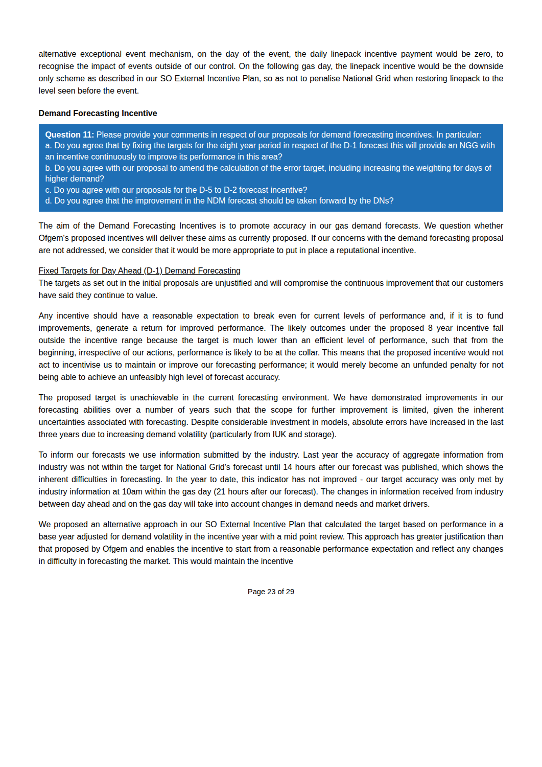alternative exceptional event mechanism, on the day of the event, the daily linepack incentive payment would be zero, to recognise the impact of events outside of our control. On the following gas day, the linepack incentive would be the downside only scheme as described in our SO External Incentive Plan, so as not to penalise National Grid when restoring linepack to the level seen before the event.
Demand Forecasting Incentive
Question 11: Please provide your comments in respect of our proposals for demand forecasting incentives. In particular:
a. Do you agree that by fixing the targets for the eight year period in respect of the D-1 forecast this will provide an NGG with an incentive continuously to improve its performance in this area?
b. Do you agree with our proposal to amend the calculation of the error target, including increasing the weighting for days of higher demand?
c. Do you agree with our proposals for the D-5 to D-2 forecast incentive?
d. Do you agree that the improvement in the NDM forecast should be taken forward by the DNs?
The aim of the Demand Forecasting Incentives is to promote accuracy in our gas demand forecasts. We question whether Ofgem's proposed incentives will deliver these aims as currently proposed. If our concerns with the demand forecasting proposal are not addressed, we consider that it would be more appropriate to put in place a reputational incentive.
Fixed Targets for Day Ahead (D-1) Demand Forecasting
The targets as set out in the initial proposals are unjustified and will compromise the continuous improvement that our customers have said they continue to value.
Any incentive should have a reasonable expectation to break even for current levels of performance and, if it is to fund improvements, generate a return for improved performance. The likely outcomes under the proposed 8 year incentive fall outside the incentive range because the target is much lower than an efficient level of performance, such that from the beginning, irrespective of our actions, performance is likely to be at the collar. This means that the proposed incentive would not act to incentivise us to maintain or improve our forecasting performance; it would merely become an unfunded penalty for not being able to achieve an unfeasibly high level of forecast accuracy.
The proposed target is unachievable in the current forecasting environment. We have demonstrated improvements in our forecasting abilities over a number of years such that the scope for further improvement is limited, given the inherent uncertainties associated with forecasting. Despite considerable investment in models, absolute errors have increased in the last three years due to increasing demand volatility (particularly from IUK and storage).
To inform our forecasts we use information submitted by the industry. Last year the accuracy of aggregate information from industry was not within the target for National Grid's forecast until 14 hours after our forecast was published, which shows the inherent difficulties in forecasting. In the year to date, this indicator has not improved - our target accuracy was only met by industry information at 10am within the gas day (21 hours after our forecast). The changes in information received from industry between day ahead and on the gas day will take into account changes in demand needs and market drivers.
We proposed an alternative approach in our SO External Incentive Plan that calculated the target based on performance in a base year adjusted for demand volatility in the incentive year with a mid point review. This approach has greater justification than that proposed by Ofgem and enables the incentive to start from a reasonable performance expectation and reflect any changes in difficulty in forecasting the market. This would maintain the incentive
Page 23 of 29